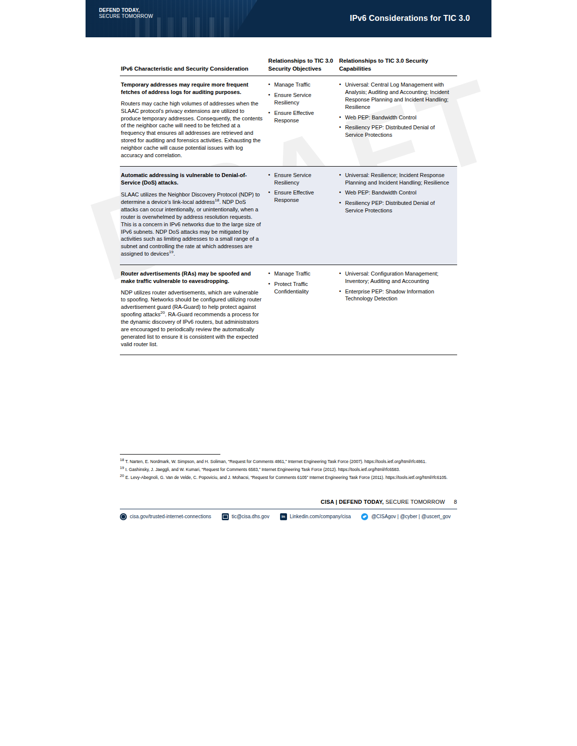DEFEND TODAY,
SECURE TOMORROW
IPv6 Considerations for TIC 3.0
DRAFT
| IPv6 Characteristic and Security Consideration | Relationships to TIC 3.0 Security Objectives | Relationships to TIC 3.0 Security Capabilities |
| --- | --- | --- |
| Temporary addresses may require more frequent fetches of address logs for auditing purposes. Routers may cache high volumes of addresses when the SLAAC protocol’s privacy extensions are utilized to produce temporary addresses. Consequently, the contents of the neighbor cache will need to be fetched at a frequency that ensures all addresses are retrieved and stored for auditing and forensics activities. Exhausting the neighbor cache will cause potential issues with log accuracy and correlation. | Manage Traffic Ensure Service Resiliency Ensure Effective Response | Universal: Central Log Management with Analysis; Auditing and Accounting; Incident Response Planning and Incident Handling; Resilience Web PEP: Bandwidth Control Resiliency PEP: Distributed Denial of Service Protections |
| Automatic addressing is vulnerable to Denial-of-Service (DoS) attacks. SLAAC utilizes the Neighbor Discovery Protocol (NDP) to determine a device’s link-local address 18 . NDP DoS attacks can occur intentionally, or unintentionally, when a router is overwhelmed by address resolution requests. This is a concern in IPv6 networks due to the large size of IPv6 subnets. NDP DoS attacks may be mitigated by activities such as limiting addresses to a small range of a subnet and controlling the rate at which addresses are assigned to devices 19 . | Ensure Service Resiliency Ensure Effective Response | Universal: Resilience; Incident Response Planning and Incident Handling; Resilience Web PEP: Bandwidth Control Resiliency PEP: Distributed Denial of Service Protections |
| Router advertisements (RAs) may be spoofed and make traffic vulnerable to eavesdropping. NDP utilizes router advertisements, which are vulnerable to spoofing. Networks should be configured utilizing router advertisement guard (RA-Guard) to help protect against spoofing attacks 20 . RA-Guard recommends a process for the dynamic discovery of IPv6 routers, but administrators are encouraged to periodically review the automatically generated list to ensure it is consistent with the expected valid router list. | Manage Traffic Protect Traffic Confidentiality | Universal: Configuration Management; Inventory; Auditing and Accounting Enterprise PEP: Shadow Information Technology Detection |
18 T. Narten, E. Nordmark, W. Simpson, and H. Soliman, “Request for Comments 4861,” Internet Engineering Task Force (2007). https://tools.ietf.org/html/rfc4861.
19 I. Gashinsky, J. Jaeggli, and W. Kumari, “Request for Comments 6583,” Internet Engineering Task Force (2012). https://tools.ietf.org/html/rfc6583.
20 E. Levy-Abegnoli, G. Van de Velde, C. Popoviciu, and J. Mohacsi, “Request for Comments 6105” Internet Engineering Task Force (2011). https://tools.ietf.org/html/rfc6105.
CISA | DEFEND TODAY, SECURE TOMORROW8
cisa.gov/trusted-internet-connections
tic@cisa.dhs.gov
Linkedin.com/company/cisa
@CISAgov | @cyber | @uscert_gov